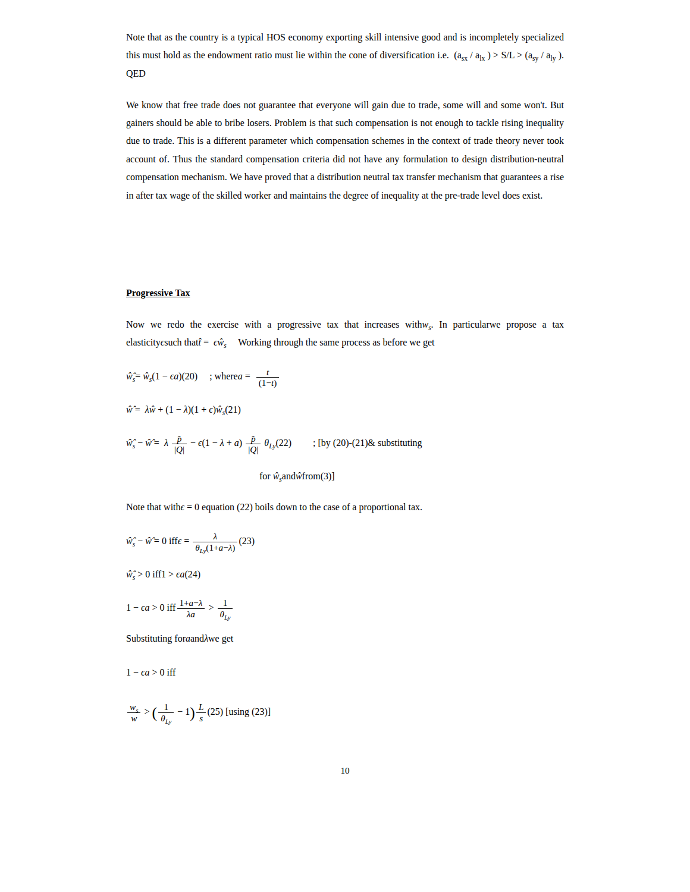Note that as the country is a typical HOS economy exporting skill intensive good and is incompletely specialized this must hold as the endowment ratio must lie within the cone of diversification i.e. (asx / alx ) > S/L > (asy / aly ). QED
We know that free trade does not guarantee that everyone will gain due to trade, some will and some won't. But gainers should be able to bribe losers. Problem is that such compensation is not enough to tackle rising inequality due to trade. This is a different parameter which compensation schemes in the context of trade theory never took account of. Thus the standard compensation criteria did not have any formulation to design distribution-neutral compensation mechanism. We have proved that a distribution neutral tax transfer mechanism that guarantees a rise in after tax wage of the skilled worker and maintains the degree of inequality at the pre-trade level does exist.
Progressive Tax
Now we redo the exercise with a progressive tax that increases withws. In particularwe propose a tax elasticityϵsuch thatt̂ = ϵŵs Working through the same process as before we get
ŵ̂s= ŵs(1 − ϵa)(20) ; wherea = t(1−t)
ŵ̂ = λŵ + (1 − λ)(1 + ϵ)ŵs(21)
ŵ̂s − ŵ̂ = λ p̂|Q| − ϵ(1 − λ + a) p̂|Q| θLy(22) ; [by (20)-(21)& substituting
for ŵsandŵfrom(3)]
Note that withϵ = 0 equation (22) boils down to the case of a proportional tax.
ŵ̂s − ŵ̂ = 0 iffϵ = λθLy(1+a−λ)(23)
ŵ̂s > 0 iff1 > ϵa(24)
1 − ϵa > 0 iff1+a−λ λa > 1 θLy
Substituting foraandλwe get
1 − ϵa > 0 iff
ws w > (1 θLy − 1) Ls(25) [using (23)]
10